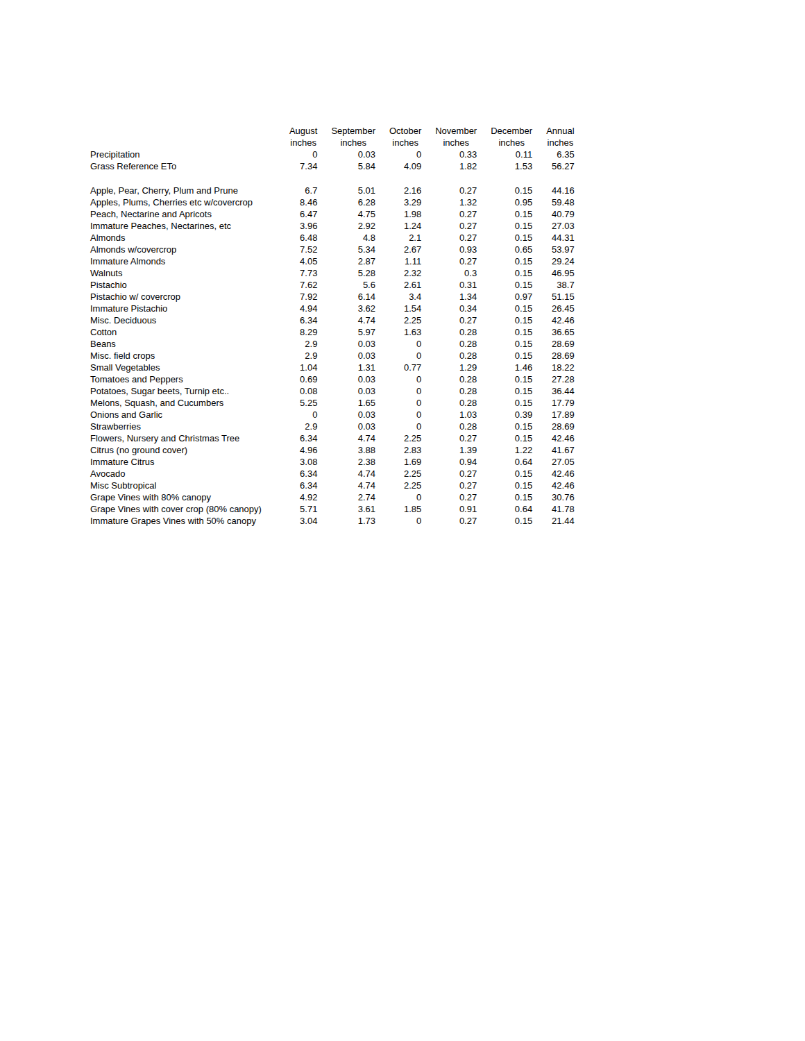| | August | September | October | November | December | Annual |
| --- | --- | --- | --- | --- | --- | --- |
| | inches | inches | inches | inches | inches | inches |
| Precipitation | 0 | 0.03 | 0 | 0.33 | 0.11 | 6.35 |
| Grass Reference ETo | 7.34 | 5.84 | 4.09 | 1.82 | 1.53 | 56.27 |
| Apple, Pear, Cherry, Plum and Prune | 6.7 | 5.01 | 2.16 | 0.27 | 0.15 | 44.16 |
| Apples, Plums, Cherries etc w/covercrop | 8.46 | 6.28 | 3.29 | 1.32 | 0.95 | 59.48 |
| Peach, Nectarine and Apricots | 6.47 | 4.75 | 1.98 | 0.27 | 0.15 | 40.79 |
| Immature Peaches, Nectarines, etc | 3.96 | 2.92 | 1.24 | 0.27 | 0.15 | 27.03 |
| Almonds | 6.48 | 4.8 | 2.1 | 0.27 | 0.15 | 44.31 |
| Almonds w/covercrop | 7.52 | 5.34 | 2.67 | 0.93 | 0.65 | 53.97 |
| Immature Almonds | 4.05 | 2.87 | 1.11 | 0.27 | 0.15 | 29.24 |
| Walnuts | 7.73 | 5.28 | 2.32 | 0.3 | 0.15 | 46.95 |
| Pistachio | 7.62 | 5.6 | 2.61 | 0.31 | 0.15 | 38.7 |
| Pistachio w/ covercrop | 7.92 | 6.14 | 3.4 | 1.34 | 0.97 | 51.15 |
| Immature Pistachio | 4.94 | 3.62 | 1.54 | 0.34 | 0.15 | 26.45 |
| Misc. Deciduous | 6.34 | 4.74 | 2.25 | 0.27 | 0.15 | 42.46 |
| Cotton | 8.29 | 5.97 | 1.63 | 0.28 | 0.15 | 36.65 |
| Beans | 2.9 | 0.03 | 0 | 0.28 | 0.15 | 28.69 |
| Misc. field crops | 2.9 | 0.03 | 0 | 0.28 | 0.15 | 28.69 |
| Small Vegetables | 1.04 | 1.31 | 0.77 | 1.29 | 1.46 | 18.22 |
| Tomatoes and Peppers | 0.69 | 0.03 | 0 | 0.28 | 0.15 | 27.28 |
| Potatoes, Sugar beets, Turnip etc.. | 0.08 | 0.03 | 0 | 0.28 | 0.15 | 36.44 |
| Melons, Squash, and Cucumbers | 5.25 | 1.65 | 0 | 0.28 | 0.15 | 17.79 |
| Onions and Garlic | 0 | 0.03 | 0 | 1.03 | 0.39 | 17.89 |
| Strawberries | 2.9 | 0.03 | 0 | 0.28 | 0.15 | 28.69 |
| Flowers, Nursery and Christmas Tree | 6.34 | 4.74 | 2.25 | 0.27 | 0.15 | 42.46 |
| Citrus (no ground cover) | 4.96 | 3.88 | 2.83 | 1.39 | 1.22 | 41.67 |
| Immature Citrus | 3.08 | 2.38 | 1.69 | 0.94 | 0.64 | 27.05 |
| Avocado | 6.34 | 4.74 | 2.25 | 0.27 | 0.15 | 42.46 |
| Misc Subtropical | 6.34 | 4.74 | 2.25 | 0.27 | 0.15 | 42.46 |
| Grape Vines with 80% canopy | 4.92 | 2.74 | 0 | 0.27 | 0.15 | 30.76 |
| Grape Vines with cover crop (80% canopy) | 5.71 | 3.61 | 1.85 | 0.91 | 0.64 | 41.78 |
| Immature Grapes Vines with 50% canopy | 3.04 | 1.73 | 0 | 0.27 | 0.15 | 21.44 |